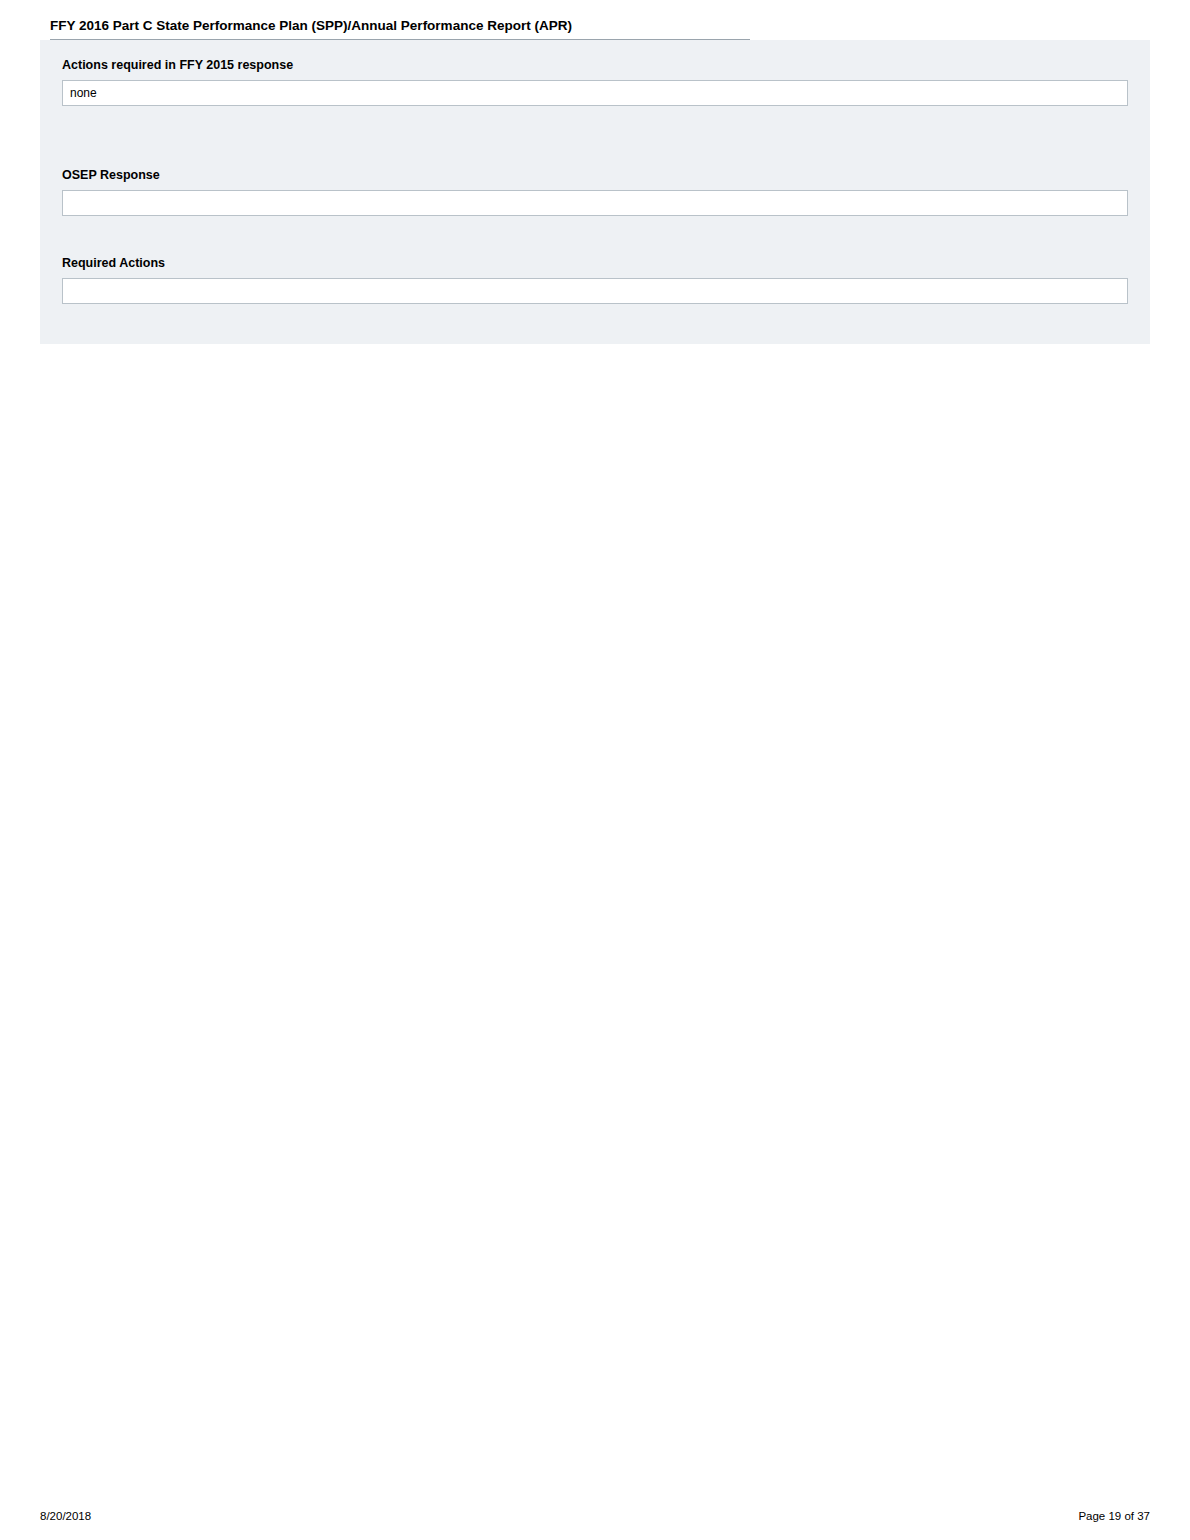FFY 2016 Part C State Performance Plan (SPP)/Annual Performance Report (APR)
Actions required in FFY 2015 response
none
OSEP Response
Required Actions
8/20/2018 Page 19 of 37